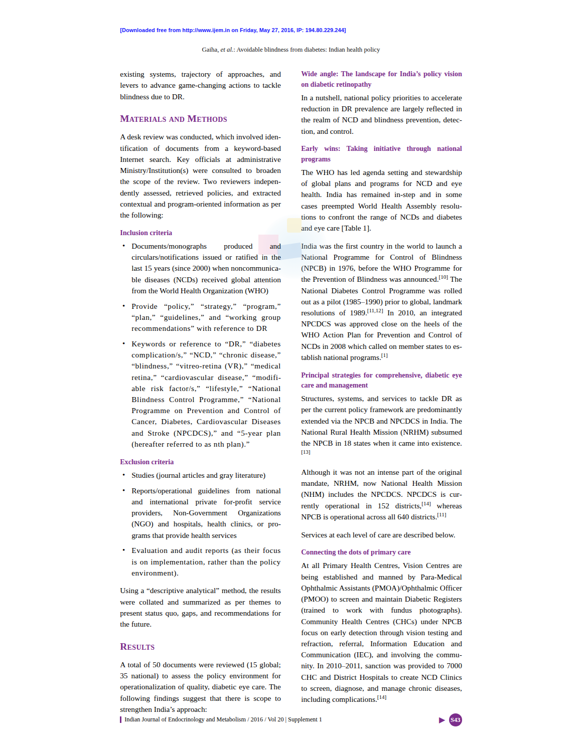[Downloaded free from http://www.ijem.in on Friday, May 27, 2016, IP: 194.80.229.244]
Gaiha, et al.: Avoidable blindness from diabetes: Indian health policy
existing systems, trajectory of approaches, and levers to advance game-changing actions to tackle blindness due to DR.
Materials and Methods
A desk review was conducted, which involved identification of documents from a keyword-based Internet search. Key officials at administrative Ministry/Institution(s) were consulted to broaden the scope of the review. Two reviewers independently assessed, retrieved policies, and extracted contextual and program-oriented information as per the following:
Inclusion criteria
Documents/monographs produced and circulars/notifications issued or ratified in the last 15 years (since 2000) when noncommunicable diseases (NCDs) received global attention from the World Health Organization (WHO)
Provide “policy,” “strategy,” “program,” “plan,” “guidelines,” and “working group recommendations” with reference to DR
Keywords or reference to “DR,” “diabetes complication/s,” “NCD,” “chronic disease,” “blindness,” “vitreo-retina (VR),” “medical retina,” “cardiovascular disease,” “modifiable risk factor/s,” “lifestyle,” “National Blindness Control Programme,” “National Programme on Prevention and Control of Cancer, Diabetes, Cardiovascular Diseases and Stroke (NPCDCS),” and “5-year plan (hereafter referred to as nth plan).”
Exclusion criteria
Studies (journal articles and gray literature)
Reports/operational guidelines from national and international private for-profit service providers, Non-Government Organizations (NGO) and hospitals, health clinics, or programs that provide health services
Evaluation and audit reports (as their focus is on implementation, rather than the policy environment).
Using a “descriptive analytical” method, the results were collated and summarized as per themes to present status quo, gaps, and recommendations for the future.
Results
A total of 50 documents were reviewed (15 global; 35 national) to assess the policy environment for operationalization of quality, diabetic eye care. The following findings suggest that there is scope to strengthen India’s approach:
Wide angle: The landscape for India’s policy vision on diabetic retinopathy
In a nutshell, national policy priorities to accelerate reduction in DR prevalence are largely reflected in the realm of NCD and blindness prevention, detection, and control.
Early wins: Taking initiative through national programs
The WHO has led agenda setting and stewardship of global plans and programs for NCD and eye health. India has remained in-step and in some cases preempted World Health Assembly resolutions to confront the range of NCDs and diabetes and eye care [Table 1].
India was the first country in the world to launch a National Programme for Control of Blindness (NPCB) in 1976, before the WHO Programme for the Prevention of Blindness was announced.[10] The National Diabetes Control Programme was rolled out as a pilot (1985–1990) prior to global, landmark resolutions of 1989.[11,12] In 2010, an integrated NPCDCS was approved close on the heels of the WHO Action Plan for Prevention and Control of NCDs in 2008 which called on member states to establish national programs.[1]
Principal strategies for comprehensive, diabetic eye care and management
Structures, systems, and services to tackle DR as per the current policy framework are predominantly extended via the NPCB and NPCDCS in India. The National Rural Health Mission (NRHM) subsumed the NPCB in 18 states when it came into existence.[13]
Although it was not an intense part of the original mandate, NRHM, now National Health Mission (NHM) includes the NPCDCS. NPCDCS is currently operational in 152 districts,[14] whereas NPCB is operational across all 640 districts.[11]
Services at each level of care are described below.
Connecting the dots of primary care
At all Primary Health Centres, Vision Centres are being established and manned by Para-Medical Ophthalmic Assistants (PMOA)/Ophthalmic Officer (PMOO) to screen and maintain Diabetic Registers (trained to work with fundus photographs). Community Health Centres (CHCs) under NPCB focus on early detection through vision testing and refraction, referral, Information Education and Communication (IEC), and involving the community. In 2010–2011, sanction was provided to 7000 CHC and District Hospitals to create NCD Clinics to screen, diagnose, and manage chronic diseases, including complications.[14]
Indian Journal of Endocrinology and Metabolism / 2016 / Vol 20 | Supplement 1
▶ S43